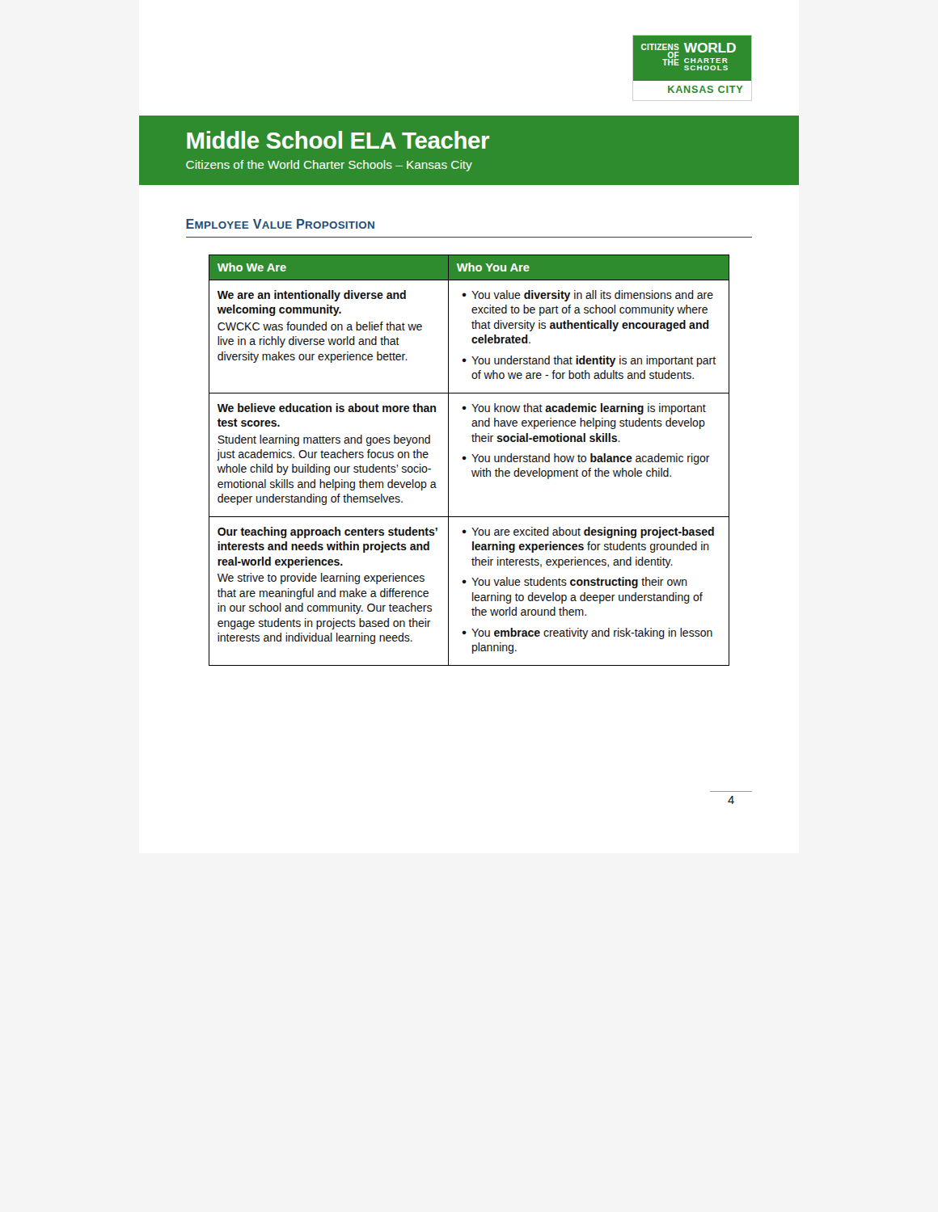Citizens of the
World
Charter Schools
Kansas City
Middle School ELA Teacher
Citizens of the World Charter Schools – Kansas City
Employee Value Proposition
| Who We Are | Who You Are |
| --- | --- |
| We are an intentionally diverse and welcoming community. CWCKC was founded on a belief that we live in a richly diverse world and that diversity makes our experience better. | You value diversity in all its dimensions and are excited to be part of a school community where that diversity is authentically encouraged and celebrated . You understand that identity is an important part of who we are - for both adults and students. |
| We believe education is about more than test scores. Student learning matters and goes beyond just academics. Our teachers focus on the whole child by building our students’ socio-emotional skills and helping them develop a deeper understanding of themselves. | You know that academic learning is important and have experience helping students develop their social-emotional skills . You understand how to balance academic rigor with the development of the whole child. |
| Our teaching approach centers students’ interests and needs within projects and real-world experiences. We strive to provide learning experiences that are meaningful and make a difference in our school and community. Our teachers engage students in projects based on their interests and individual learning needs. | You are excited about designing project-based learning experiences for students grounded in their interests, experiences, and identity. You value students constructing their own learning to develop a deeper understanding of the world around them. You embrace creativity and risk-taking in lesson planning. |
4